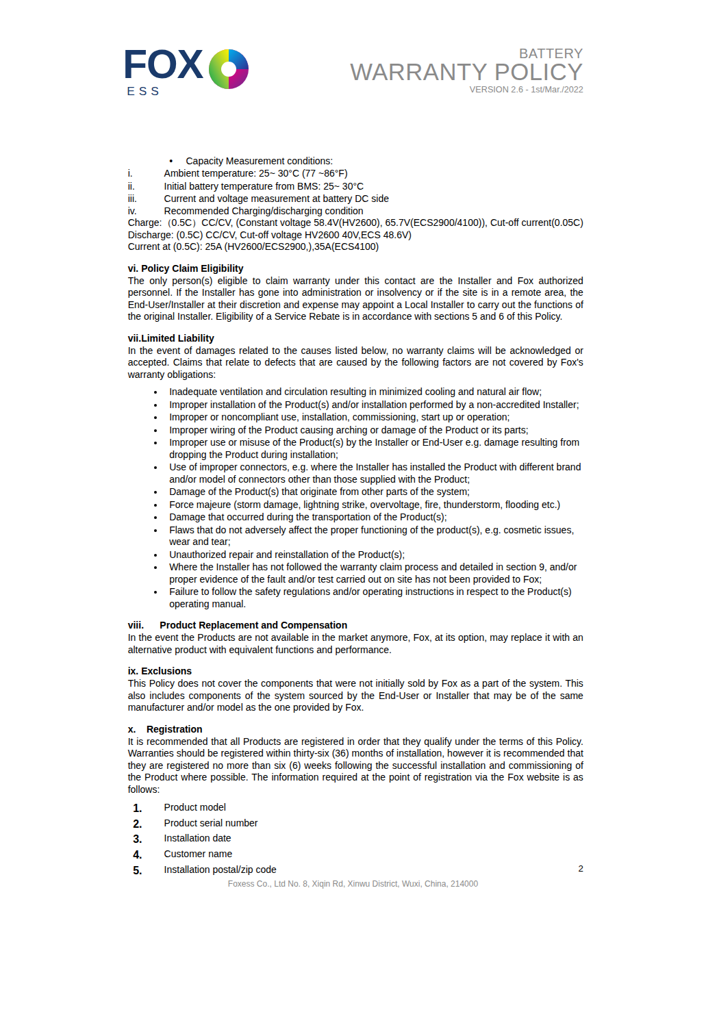FOX
ESS
BATTERY
WARRANTY POLICY
VERSION 2.6 - 1st/Mar./2022
• Capacity Measurement conditions:
i. Ambient temperature: 25~ 30°C (77 ~86°F)
ii. Initial battery temperature from BMS: 25~ 30°C
iii. Current and voltage measurement at battery DC side
iv. Recommended Charging/discharging condition
Charge:（0.5C）CC/CV, (Constant voltage 58.4V(HV2600), 65.7V(ECS2900/4100)), Cut-off current(0.05C) Discharge: (0.5C) CC/CV, Cut-off voltage HV2600 40V,ECS 48.6V)
Current at (0.5C): 25A (HV2600/ECS2900,),35A(ECS4100)
vi. Policy Claim Eligibility
The only person(s) eligible to claim warranty under this contact are the Installer and Fox authorized personnel. If the Installer has gone into administration or insolvency or if the site is in a remote area, the End-User/Installer at their discretion and expense may appoint a Local Installer to carry out the functions of the original Installer. Eligibility of a Service Rebate is in accordance with sections 5 and 6 of this Policy.
vii. Limited Liability
In the event of damages related to the causes listed below, no warranty claims will be acknowledged or accepted. Claims that relate to defects that are caused by the following factors are not covered by Fox's warranty obligations:
Inadequate ventilation and circulation resulting in minimized cooling and natural air flow;
Improper installation of the Product(s) and/or installation performed by a non-accredited Installer;
Improper or noncompliant use, installation, commissioning, start up or operation;
Improper wiring of the Product causing arching or damage of the Product or its parts;
Improper use or misuse of the Product(s) by the Installer or End-User e.g. damage resulting from dropping the Product during installation;
Use of improper connectors, e.g. where the Installer has installed the Product with different brand and/or model of connectors other than those supplied with the Product;
Damage of the Product(s) that originate from other parts of the system;
Force majeure (storm damage, lightning strike, overvoltage, fire, thunderstorm, flooding etc.)
Damage that occurred during the transportation of the Product(s);
Flaws that do not adversely affect the proper functioning of the product(s), e.g. cosmetic issues, wear and tear;
Unauthorized repair and reinstallation of the Product(s);
Where the Installer has not followed the warranty claim process and detailed in section 9, and/or proper evidence of the fault and/or test carried out on site has not been provided to Fox;
Failure to follow the safety regulations and/or operating instructions in respect to the Product(s) operating manual.
viii. Product Replacement and Compensation
In the event the Products are not available in the market anymore, Fox, at its option, may replace it with an alternative product with equivalent functions and performance.
ix. Exclusions
This Policy does not cover the components that were not initially sold by Fox as a part of the system. This also includes components of the system sourced by the End-User or Installer that may be of the same manufacturer and/or model as the one provided by Fox.
x. Registration
It is recommended that all Products are registered in order that they qualify under the terms of this Policy. Warranties should be registered within thirty-six (36) months of installation, however it is recommended that they are registered no more than six (6) weeks following the successful installation and commissioning of the Product where possible. The information required at the point of registration via the Fox website is as follows:
1. Product model
2. Product serial number
3. Installation date
4. Customer name
5. Installation postal/zip code
2
Foxess Co., Ltd No. 8, Xiqin Rd, Xinwu District, Wuxi, China, 214000